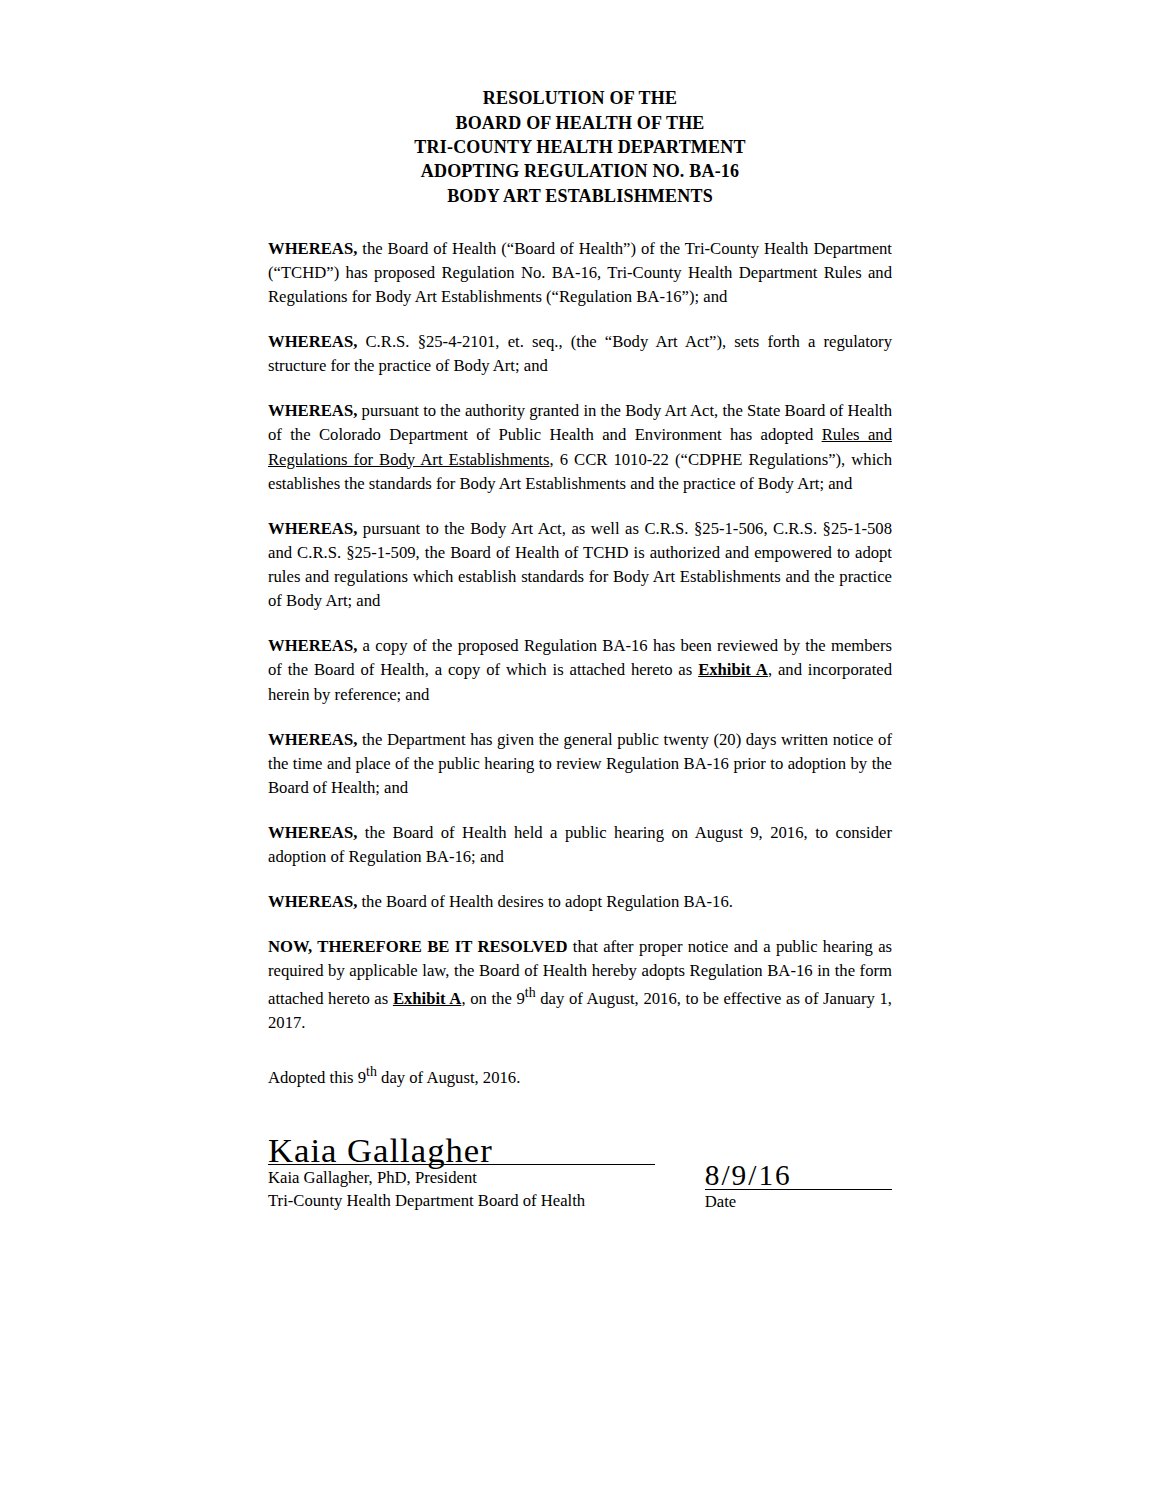Resolution of the
Board of Health of the
Tri-County Health Department
Adopting Regulation No. BA-16
Body Art Establishments
WHEREAS, the Board of Health (“Board of Health”) of the Tri-County Health Department (“TCHD”) has proposed Regulation No. BA-16, Tri-County Health Department Rules and Regulations for Body Art Establishments (“Regulation BA-16”); and
WHEREAS, C.R.S. §25-4-2101, et. seq., (the “Body Art Act”), sets forth a regulatory structure for the practice of Body Art; and
WHEREAS, pursuant to the authority granted in the Body Art Act, the State Board of Health of the Colorado Department of Public Health and Environment has adopted Rules and Regulations for Body Art Establishments, 6 CCR 1010-22 (“CDPHE Regulations”), which establishes the standards for Body Art Establishments and the practice of Body Art; and
WHEREAS, pursuant to the Body Art Act, as well as C.R.S. §25-1-506, C.R.S. §25-1-508 and C.R.S. §25-1-509, the Board of Health of TCHD is authorized and empowered to adopt rules and regulations which establish standards for Body Art Establishments and the practice of Body Art; and
WHEREAS, a copy of the proposed Regulation BA-16 has been reviewed by the members of the Board of Health, a copy of which is attached hereto as Exhibit A, and incorporated herein by reference; and
WHEREAS, the Department has given the general public twenty (20) days written notice of the time and place of the public hearing to review Regulation BA-16 prior to adoption by the Board of Health; and
WHEREAS, the Board of Health held a public hearing on August 9, 2016, to consider adoption of Regulation BA-16; and
WHEREAS, the Board of Health desires to adopt Regulation BA-16.
NOW, THEREFORE BE IT RESOLVED that after proper notice and a public hearing as required by applicable law, the Board of Health hereby adopts Regulation BA-16 in the form attached hereto as Exhibit A, on the 9th day of August, 2016, to be effective as of January 1, 2017.
Adopted this 9th day of August, 2016.
Kaia Gallagher
Kaia Gallagher, PhD, President
Tri-County Health Department Board of Health
8/9/16
Date